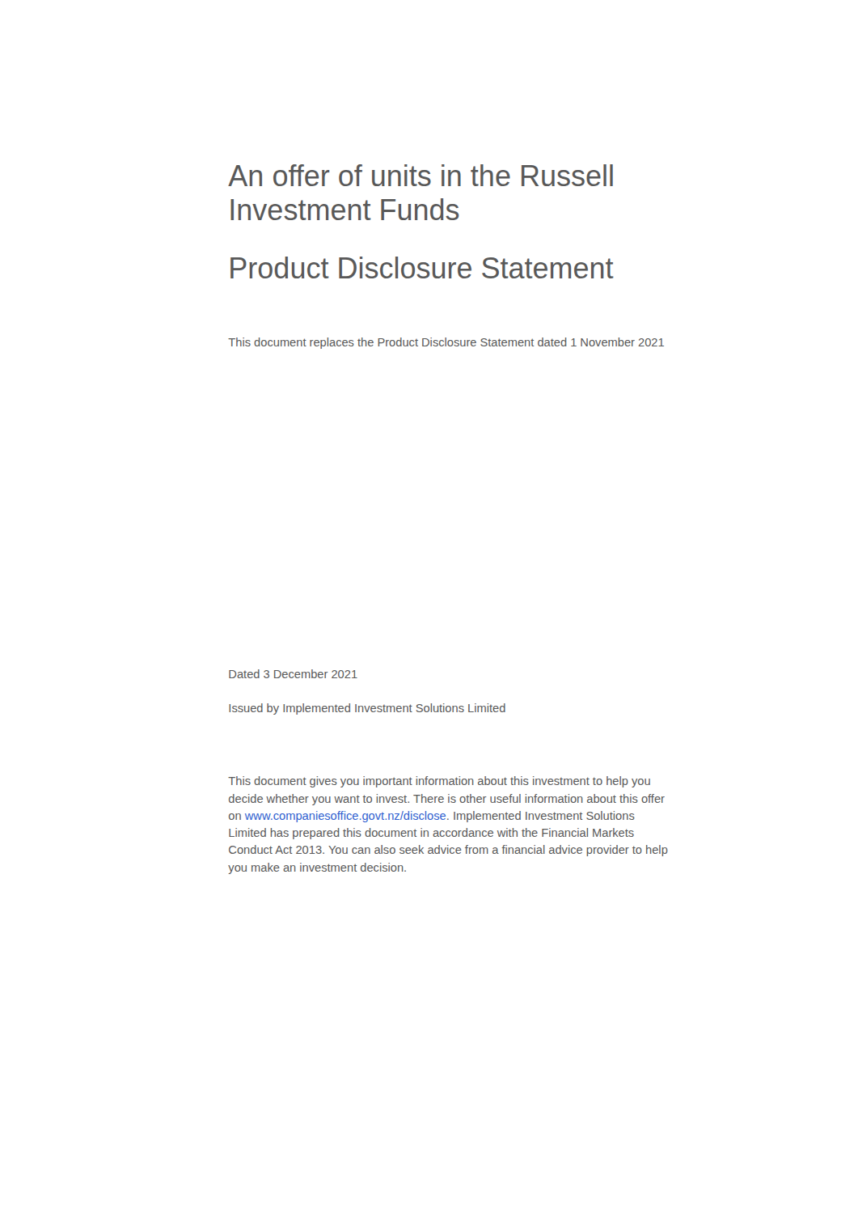An offer of units in the Russell Investment Funds
Product Disclosure Statement
This document replaces the Product Disclosure Statement dated 1 November 2021
Dated 3 December 2021
Issued by Implemented Investment Solutions Limited
This document gives you important information about this investment to help you decide whether you want to invest. There is other useful information about this offer on www.companiesoffice.govt.nz/disclose. Implemented Investment Solutions Limited has prepared this document in accordance with the Financial Markets Conduct Act 2013. You can also seek advice from a financial advice provider to help you make an investment decision.